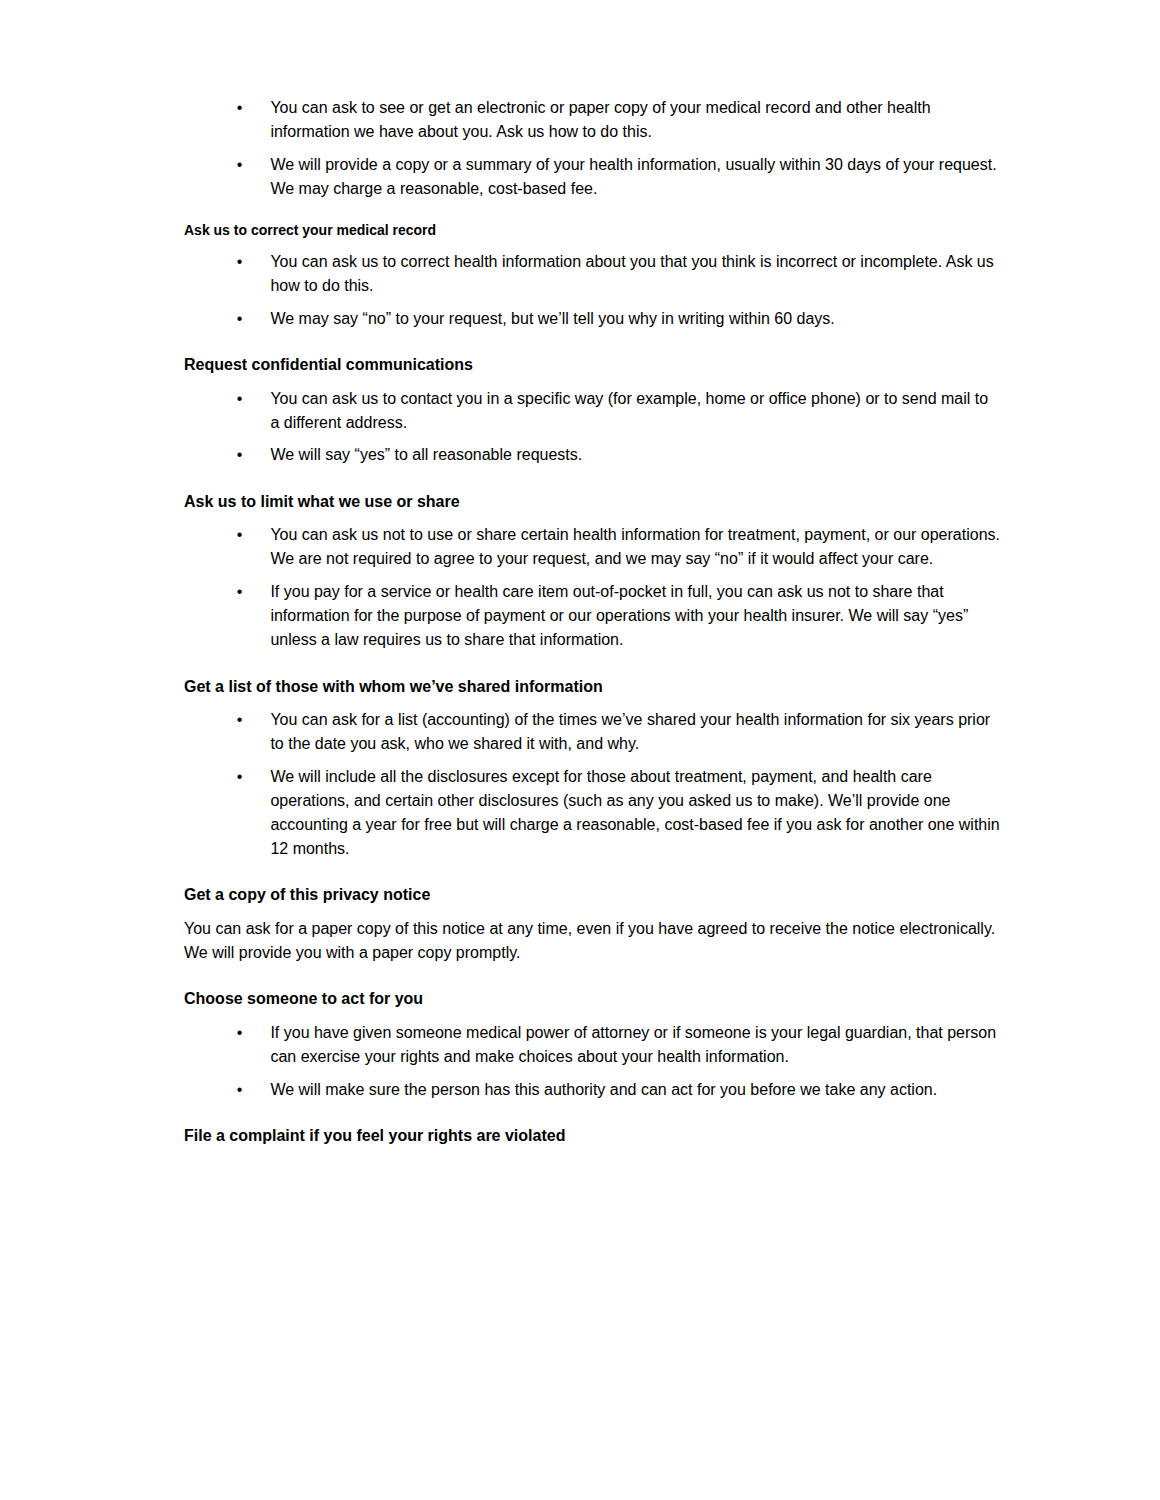You can ask to see or get an electronic or paper copy of your medical record and other health information we have about you. Ask us how to do this.
We will provide a copy or a summary of your health information, usually within 30 days of your request. We may charge a reasonable, cost-based fee.
Ask us to correct your medical record
You can ask us to correct health information about you that you think is incorrect or incomplete. Ask us how to do this.
We may say “no” to your request, but we’ll tell you why in writing within 60 days.
Request confidential communications
You can ask us to contact you in a specific way (for example, home or office phone) or to send mail to a different address.
We will say “yes” to all reasonable requests.
Ask us to limit what we use or share
You can ask us not to use or share certain health information for treatment, payment, or our operations. We are not required to agree to your request, and we may say “no” if it would affect your care.
If you pay for a service or health care item out-of-pocket in full, you can ask us not to share that information for the purpose of payment or our operations with your health insurer. We will say “yes” unless a law requires us to share that information.
Get a list of those with whom we’ve shared information
You can ask for a list (accounting) of the times we’ve shared your health information for six years prior to the date you ask, who we shared it with, and why.
We will include all the disclosures except for those about treatment, payment, and health care operations, and certain other disclosures (such as any you asked us to make). We’ll provide one accounting a year for free but will charge a reasonable, cost-based fee if you ask for another one within 12 months.
Get a copy of this privacy notice
You can ask for a paper copy of this notice at any time, even if you have agreed to receive the notice electronically. We will provide you with a paper copy promptly.
Choose someone to act for you
If you have given someone medical power of attorney or if someone is your legal guardian, that person can exercise your rights and make choices about your health information.
We will make sure the person has this authority and can act for you before we take any action.
File a complaint if you feel your rights are violated